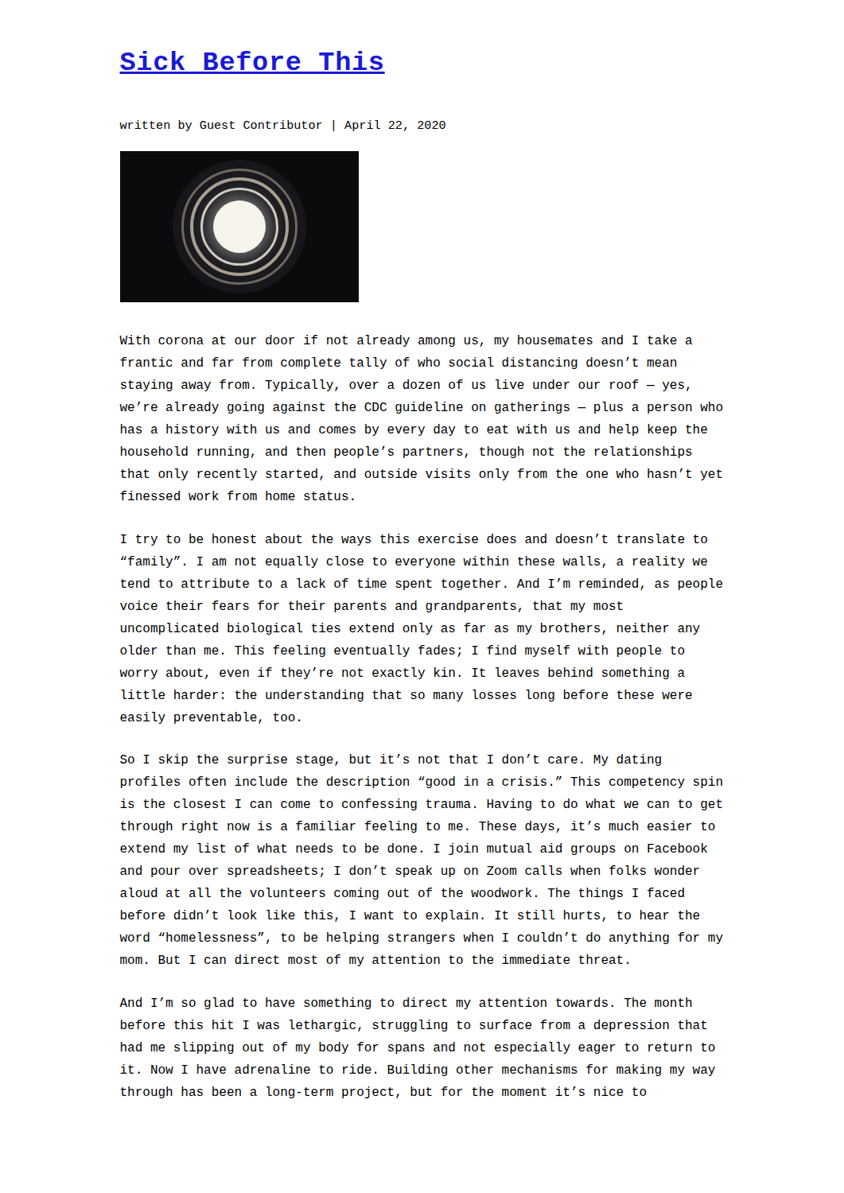Sick Before This
written by Guest Contributor | April 22, 2020
With corona at our door if not already among us, my housemates and I take a frantic and far from complete tally of who social distancing doesn’t mean staying away from. Typically, over a dozen of us live under our roof — yes, we’re already going against the CDC guideline on gatherings — plus a person who has a history with us and comes by every day to eat with us and help keep the household running, and then people’s partners, though not the relationships that only recently started, and outside visits only from the one who hasn’t yet finessed work from home status.
I try to be honest about the ways this exercise does and doesn’t translate to “family”. I am not equally close to everyone within these walls, a reality we tend to attribute to a lack of time spent together. And I’m reminded, as people voice their fears for their parents and grandparents, that my most uncomplicated biological ties extend only as far as my brothers, neither any older than me. This feeling eventually fades; I find myself with people to worry about, even if they’re not exactly kin. It leaves behind something a little harder: the understanding that so many losses long before these were easily preventable, too.
So I skip the surprise stage, but it’s not that I don’t care. My dating profiles often include the description “good in a crisis.” This competency spin is the closest I can come to confessing trauma. Having to do what we can to get through right now is a familiar feeling to me. These days, it’s much easier to extend my list of what needs to be done. I join mutual aid groups on Facebook and pour over spreadsheets; I don’t speak up on Zoom calls when folks wonder aloud at all the volunteers coming out of the woodwork. The things I faced before didn’t look like this, I want to explain. It still hurts, to hear the word “homelessness”, to be helping strangers when I couldn’t do anything for my mom. But I can direct most of my attention to the immediate threat.
And I’m so glad to have something to direct my attention towards. The month before this hit I was lethargic, struggling to surface from a depression that had me slipping out of my body for spans and not especially eager to return to it. Now I have adrenaline to ride. Building other mechanisms for making my way through has been a long-term project, but for the moment it’s nice to